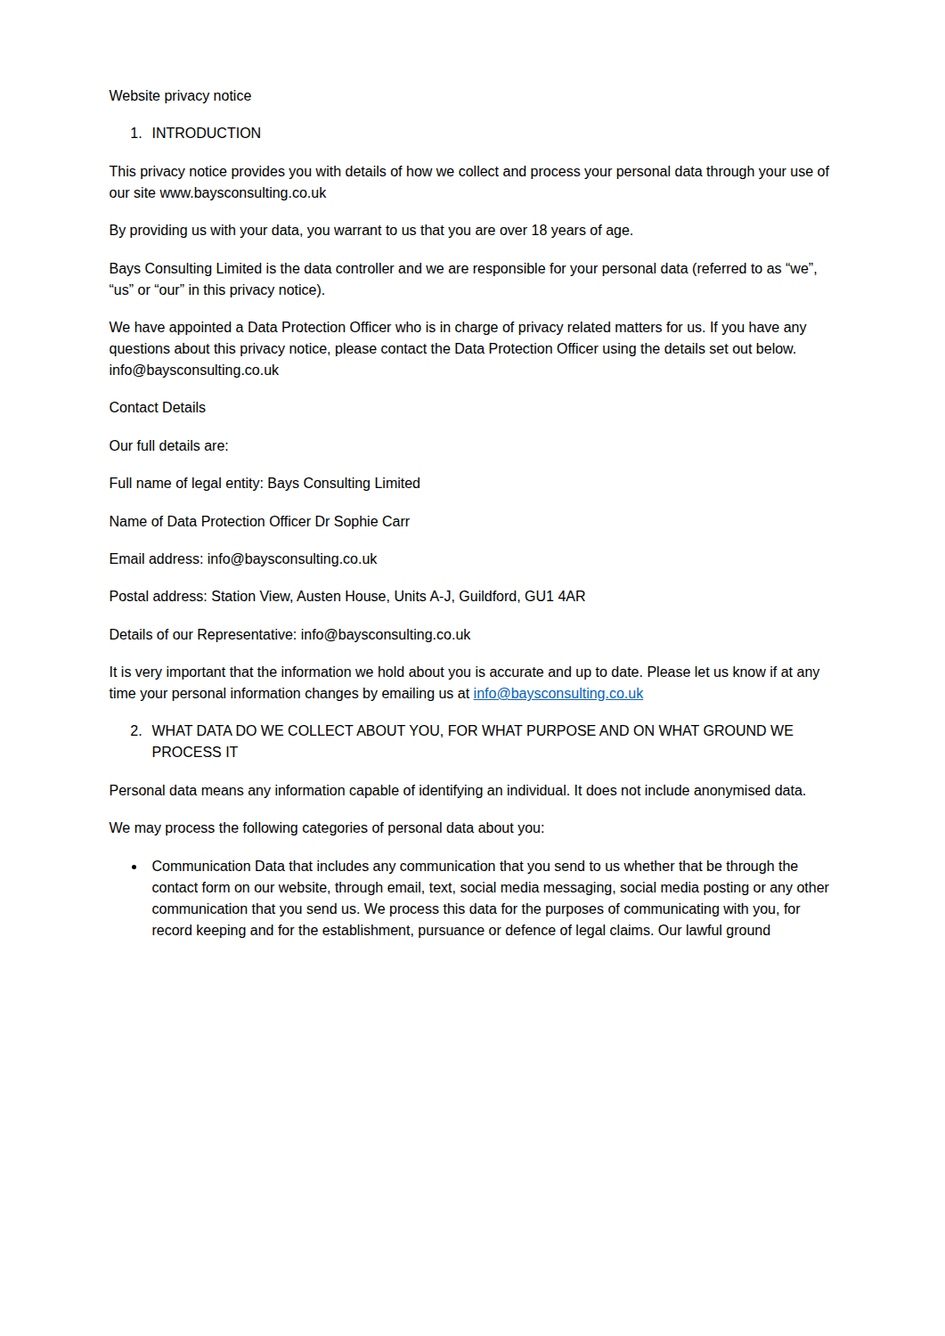Website privacy notice
INTRODUCTION
This privacy notice provides you with details of how we collect and process your personal data through your use of our site www.baysconsulting.co.uk
By providing us with your data, you warrant to us that you are over 18 years of age.
Bays Consulting Limited is the data controller and we are responsible for your personal data (referred to as “we”, “us” or “our” in this privacy notice).
We have appointed a Data Protection Officer who is in charge of privacy related matters for us. If you have any questions about this privacy notice, please contact the Data Protection Officer using the details set out below. info@baysconsulting.co.uk
Contact Details
Our full details are:
Full name of legal entity: Bays Consulting Limited
Name of Data Protection Officer Dr Sophie Carr
Email address: info@baysconsulting.co.uk
Postal address: Station View, Austen House, Units A-J, Guildford, GU1 4AR
Details of our Representative: info@baysconsulting.co.uk
It is very important that the information we hold about you is accurate and up to date. Please let us know if at any time your personal information changes by emailing us at info@baysconsulting.co.uk
WHAT DATA DO WE COLLECT ABOUT YOU, FOR WHAT PURPOSE AND ON WHAT GROUND WE PROCESS IT
Personal data means any information capable of identifying an individual. It does not include anonymised data.
We may process the following categories of personal data about you:
Communication Data that includes any communication that you send to us whether that be through the contact form on our website, through email, text, social media messaging, social media posting or any other communication that you send us. We process this data for the purposes of communicating with you, for record keeping and for the establishment, pursuance or defence of legal claims. Our lawful ground